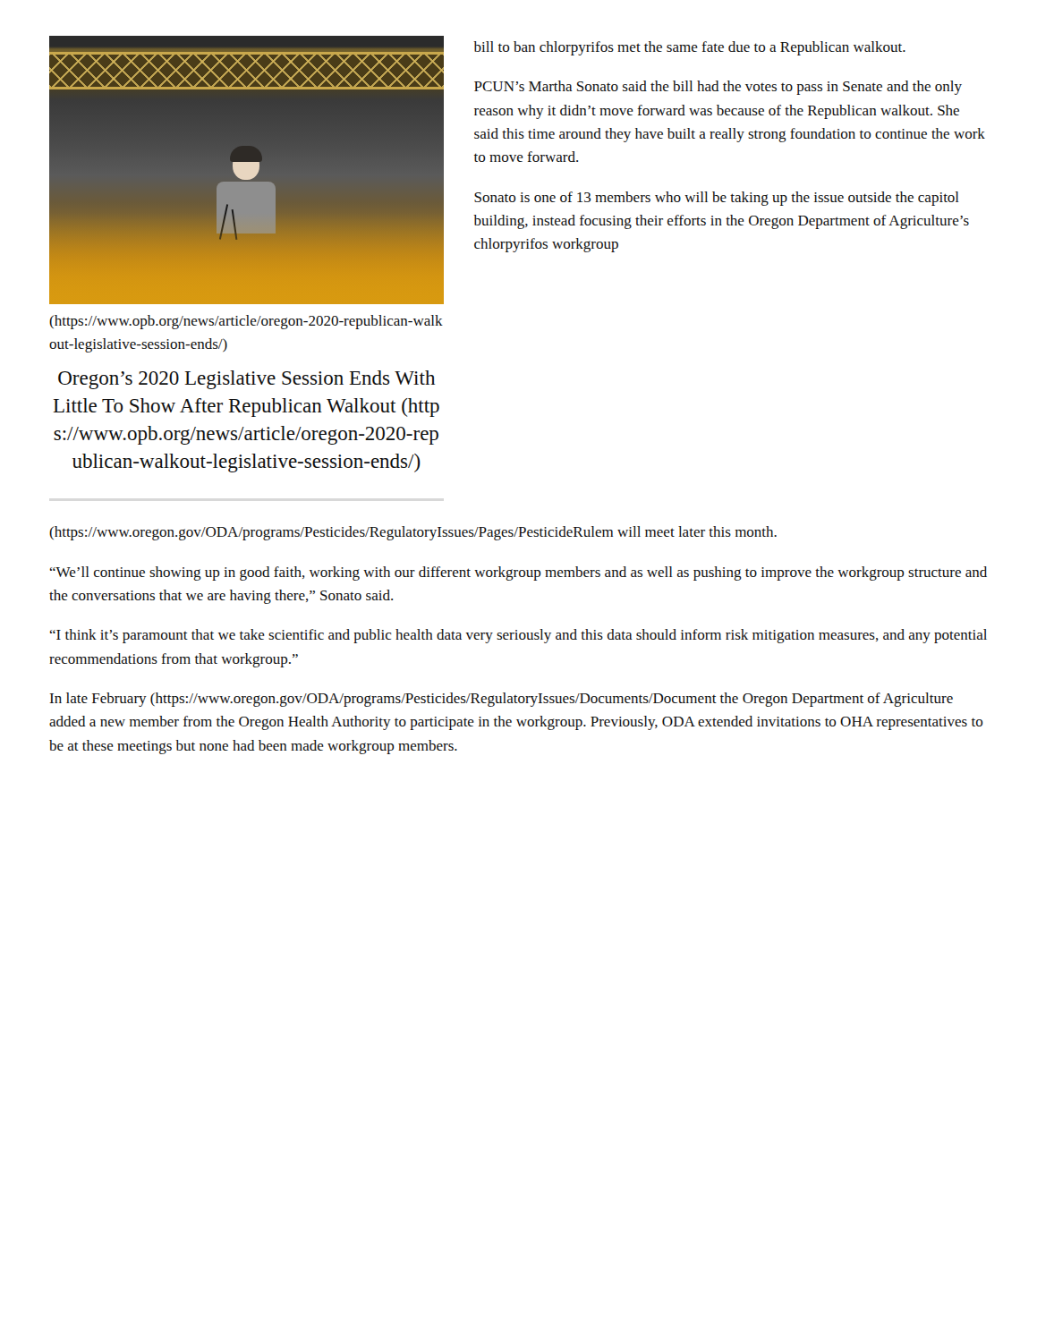(https://www.opb.org/news/article/oregon-2020-republican-walkout-legislative-session-ends/)
Oregon’s 2020 Legislative Session Ends With Little To Show After Republican Walkout (https://www.opb.org/news/article/oregon-2020-republican-walkout-legislative-session-ends/)
bill to ban chlorpyrifos met the same fate due to a Republican walkout.
PCUN’s Martha Sonato said the bill had the votes to pass in Senate and the only reason why it didn’t move forward was because of the Republican walkout. She said this time around they have built a really strong foundation to continue the work to move forward.
Sonato is one of 13 members who will be taking up the issue outside the capitol building, instead focusing their efforts in the Oregon Department of Agriculture’s chlorpyrifos workgroup
(https://www.oregon.gov/ODA/programs/Pesticides/RegulatoryIssues/Pages/PesticideRulem will meet later this month.
“We’ll continue showing up in good faith, working with our different workgroup members and as well as pushing to improve the workgroup structure and the conversations that we are having there,” Sonato said.
“I think it’s paramount that we take scientific and public health data very seriously and this data should inform risk mitigation measures, and any potential recommendations from that workgroup.”
In late February (https://www.oregon.gov/ODA/programs/Pesticides/RegulatoryIssues/Documents/Document the Oregon Department of Agriculture added a new member from the Oregon Health Authority to participate in the workgroup. Previously, ODA extended invitations to OHA representatives to be at these meetings but none had been made workgroup members.